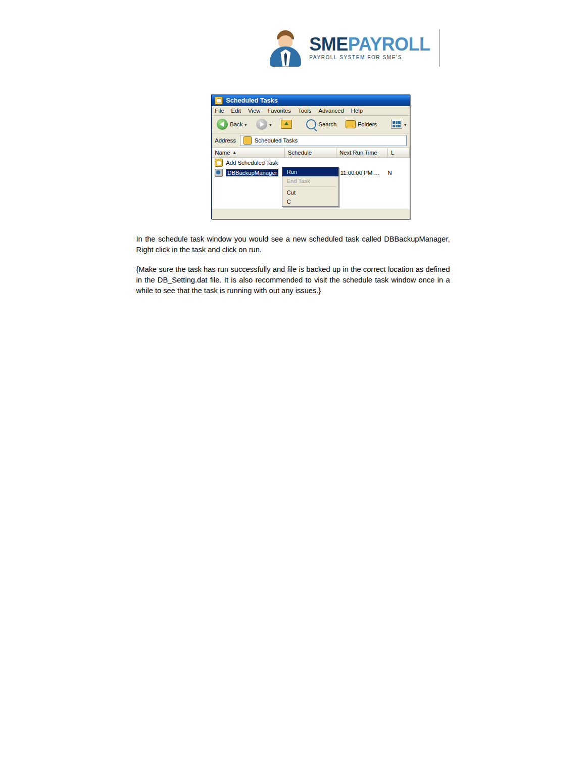SME PAYROLL
Payroll System for SME’s
Scheduled Tasks
File Edit View Favorites Tools Advanced Help
Back▾ ▾ Search Folders ▾
Address Scheduled Tasks
Name▲
Schedule
Next Run Time
L
Add Scheduled Task
DBBackupManager At 11:00 PM eve… 11:00:00 PM … N
Run
End Task
Cut
C
In the schedule task window you would see a new scheduled task called DBBackupManager, Right click in the task and click on run.
{Make sure the task has run successfully and file is backed up in the correct location as defined in the DB_Setting.dat file. It is also recommended to visit the schedule task window once in a while to see that the task is running with out any issues.}